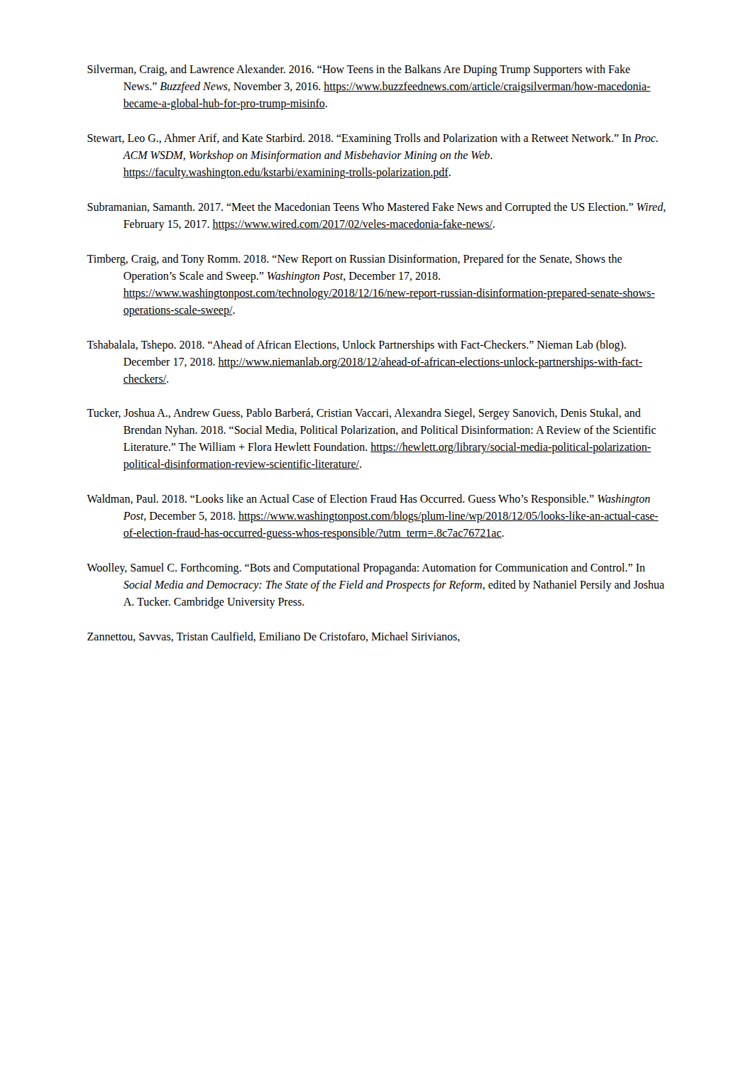Silverman, Craig, and Lawrence Alexander. 2016. “How Teens in the Balkans Are Duping Trump Supporters with Fake News.” Buzzfeed News, November 3, 2016. https://www.buzzfeednews.com/article/craigsilverman/how-macedonia-became-a-global-hub-for-pro-trump-misinfo.
Stewart, Leo G., Ahmer Arif, and Kate Starbird. 2018. “Examining Trolls and Polarization with a Retweet Network.” In Proc. ACM WSDM, Workshop on Misinformation and Misbehavior Mining on the Web. https://faculty.washington.edu/kstarbi/examining-trolls-polarization.pdf.
Subramanian, Samanth. 2017. “Meet the Macedonian Teens Who Mastered Fake News and Corrupted the US Election.” Wired, February 15, 2017. https://www.wired.com/2017/02/veles-macedonia-fake-news/.
Timberg, Craig, and Tony Romm. 2018. “New Report on Russian Disinformation, Prepared for the Senate, Shows the Operation’s Scale and Sweep.” Washington Post, December 17, 2018. https://www.washingtonpost.com/technology/2018/12/16/new-report-russian-disinformation-prepared-senate-shows-operations-scale-sweep/.
Tshabalala, Tshepo. 2018. “Ahead of African Elections, Unlock Partnerships with Fact-Checkers.” Nieman Lab (blog). December 17, 2018. http://www.niemanlab.org/2018/12/ahead-of-african-elections-unlock-partnerships-with-fact-checkers/.
Tucker, Joshua A., Andrew Guess, Pablo Barberá, Cristian Vaccari, Alexandra Siegel, Sergey Sanovich, Denis Stukal, and Brendan Nyhan. 2018. “Social Media, Political Polarization, and Political Disinformation: A Review of the Scientific Literature.” The William + Flora Hewlett Foundation. https://hewlett.org/library/social-media-political-polarization-political-disinformation-review-scientific-literature/.
Waldman, Paul. 2018. “Looks like an Actual Case of Election Fraud Has Occurred. Guess Who’s Responsible.” Washington Post, December 5, 2018. https://www.washingtonpost.com/blogs/plum-line/wp/2018/12/05/looks-like-an-actual-case-of-election-fraud-has-occurred-guess-whos-responsible/?utm_term=.8c7ac76721ac.
Woolley, Samuel C. Forthcoming. “Bots and Computational Propaganda: Automation for Communication and Control.” In Social Media and Democracy: The State of the Field and Prospects for Reform, edited by Nathaniel Persily and Joshua A. Tucker. Cambridge University Press.
Zannettou, Savvas, Tristan Caulfield, Emiliano De Cristofaro, Michael Sirivianos,